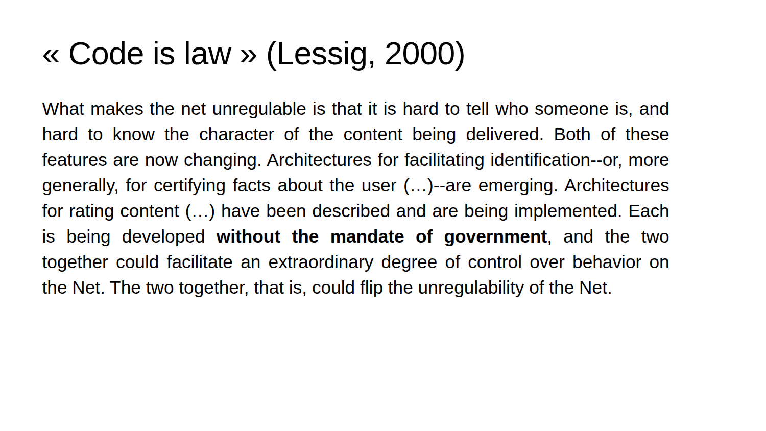« Code is law » (Lessig, 2000)
What makes the net unregulable is that it is hard to tell who someone is, and hard to know the character of the content being delivered. Both of these features are now changing. Architectures for facilitating identification--or, more generally, for certifying facts about the user (…)--are emerging. Architectures for rating content (…) have been described and are being implemented. Each is being developed without the mandate of government, and the two together could facilitate an extraordinary degree of control over behavior on the Net. The two together, that is, could flip the unregulability of the Net.